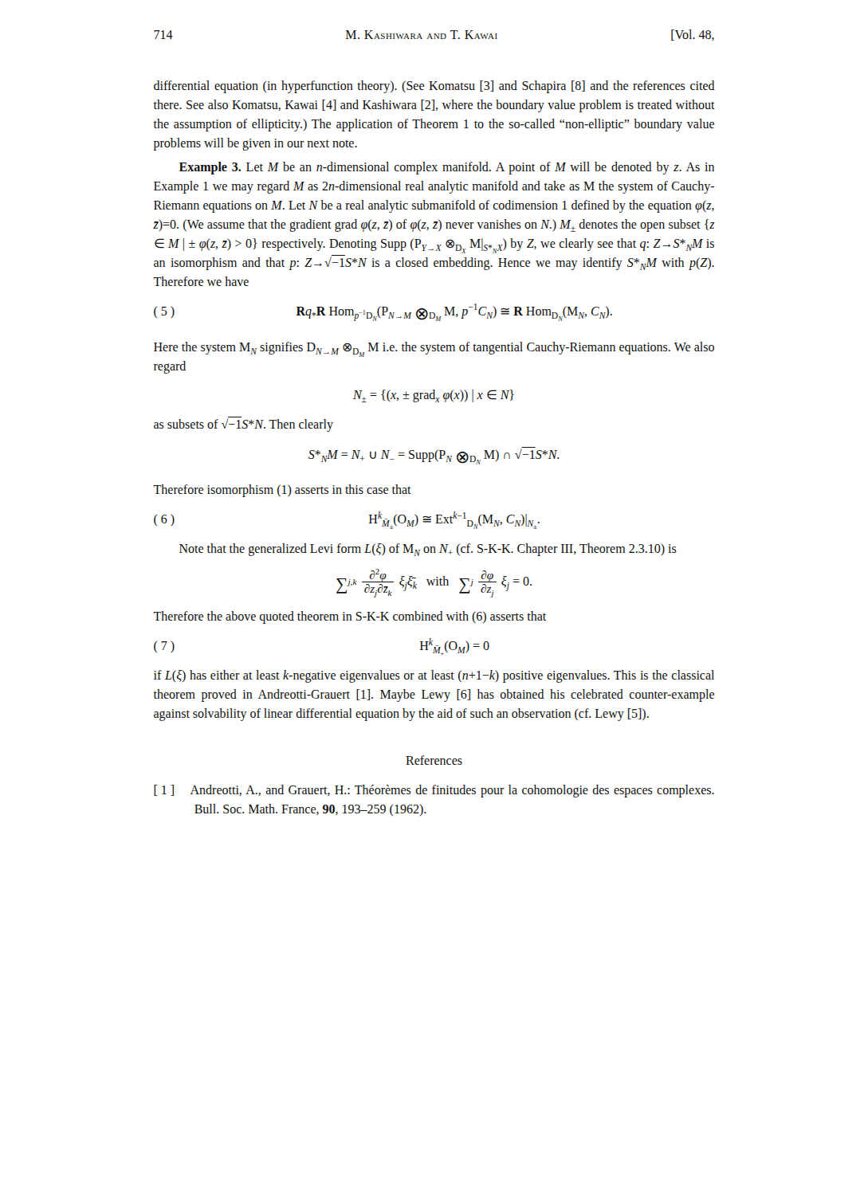714 M. Kashiwara and T. Kawai [Vol. 48,
differential equation (in hyperfunction theory). (See Komatsu [3] and Schapira [8] and the references cited there. See also Komatsu, Kawai [4] and Kashiwara [2], where the boundary value problem is treated without the assumption of ellipticity.) The application of Theorem 1 to the so-called “non-elliptic” boundary value problems will be given in our next note.
Example 3. Let M be an n-dimensional complex manifold. A point of M will be denoted by z. As in Example 1 we may regard M as 2n-dimensional real analytic manifold and take as M the system of Cauchy-Riemann equations on M. Let N be a real analytic submanifold of codimension 1 defined by the equation φ(z, z̄)=0. (We assume that the gradient grad φ(z, z̄) of φ(z, z̄) never vanishes on N.) M± denotes the open subset {z ∈ M | ± φ(z, z̄) > 0} respectively. Denoting Supp (PY→X ⊗DX M|S*NX) by Z, we clearly see that q: Z→S*NM is an isomorphism and that p: Z→√−1 S*N is a closed embedding. Hence we may identify S*NM with p(Z). Therefore we have
( 5 ) Rq*R Homp−1DN(PN→M ⊗DM M, p−1CN) ≅ R HomDN(MN, CN).
Here the system MN signifies DN→M ⊗DM M i.e. the system of tangential Cauchy-Riemann equations. We also regard
N± = {(x, ± gradx φ(x)) | x ∈ N}
as subsets of √−1 S*N. Then clearly
S*NM = N+ ∪ N− = Supp(PN ⊗DN M) ∩ √−1 S*N.
Therefore isomorphism (1) asserts in this case that
( 6 ) HkM̄±(OM) ≅ Extk−1DN(MN, CN)|N±.
Note that the generalized Levi form L(ξ) of MN on N+ (cf. S-K-K. Chapter III, Theorem 2.3.10) is
∑j,k ∂2φ∂zj∂z̄k ξjξ̄k with ∑j ∂φ∂zj ξj = 0.
Therefore the above quoted theorem in S-K-K combined with (6) asserts that
( 7 ) HkM̄+(OM) = 0
if L(ξ) has either at least k-negative eigenvalues or at least (n+1−k) positive eigenvalues. This is the classical theorem proved in Andreotti-Grauert [1]. Maybe Lewy [6] has obtained his celebrated counter-example against solvability of linear differential equation by the aid of such an observation (cf. Lewy [5]).
References
[ 1 ] Andreotti, A., and Grauert, H.: Théorèmes de finitudes pour la cohomologie des espaces complexes. Bull. Soc. Math. France, 90, 193–259 (1962).